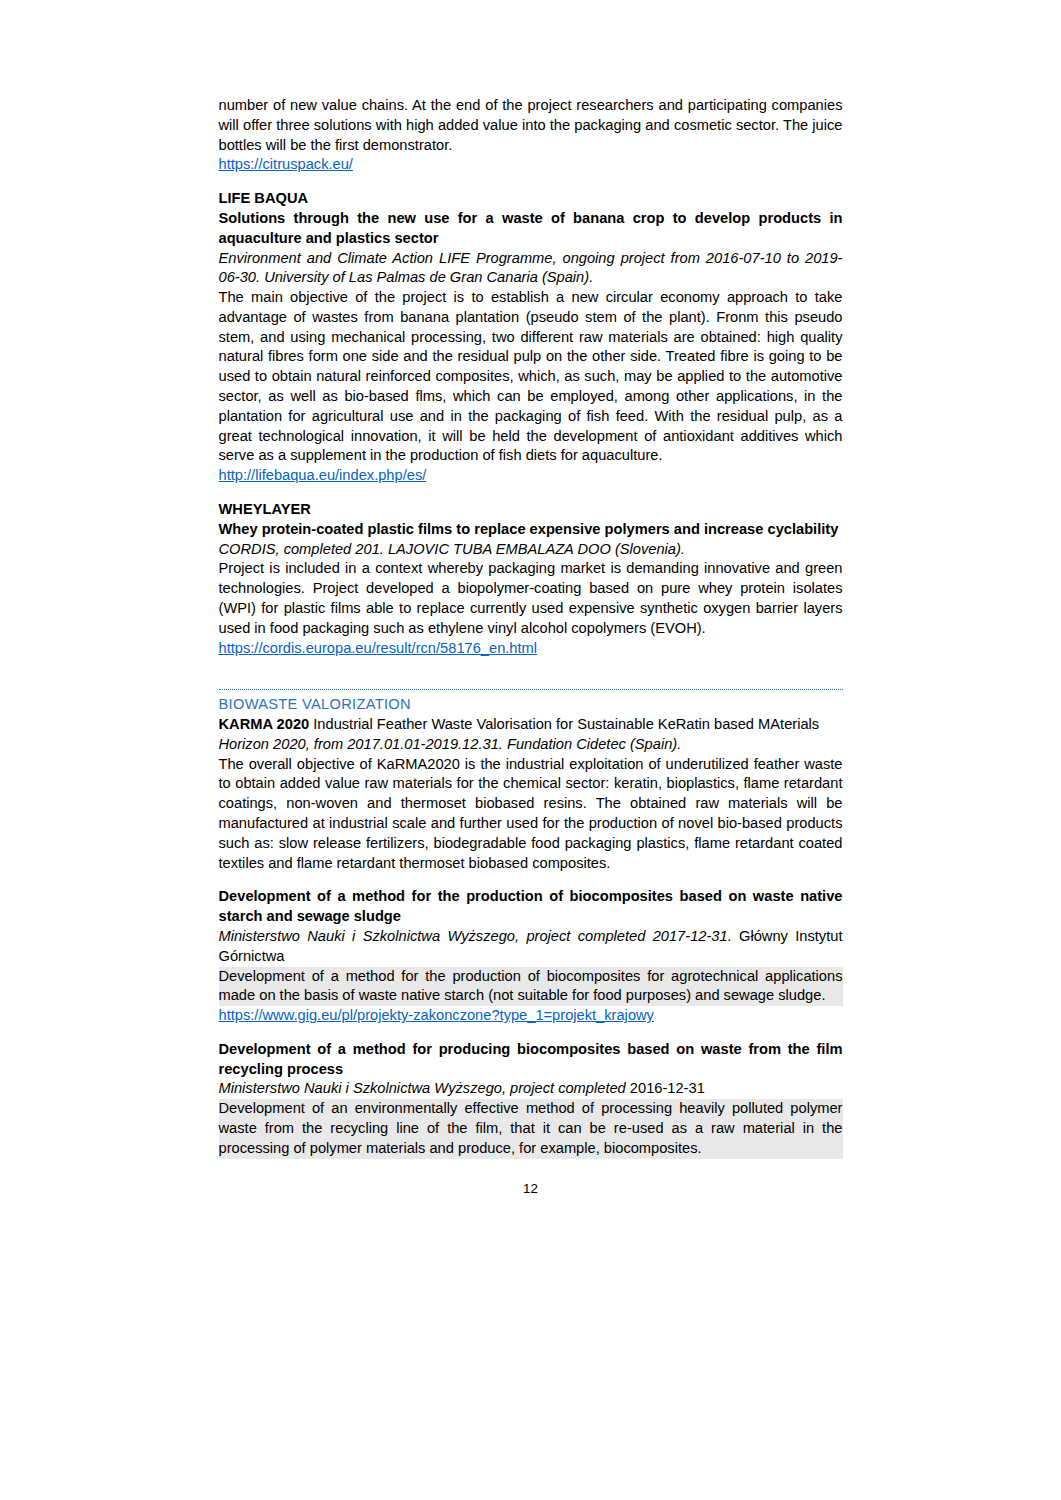number of new value chains. At the end of the project researchers and participating companies will offer three solutions with high added value into the packaging and cosmetic sector. The juice bottles will be the first demonstrator.
https://citruspack.eu/
LIFE BAQUA
Solutions through the new use for a waste of banana crop to develop products in aquaculture and plastics sector
Environment and Climate Action LIFE Programme, ongoing project from 2016-07-10 to 2019-06-30. University of Las Palmas de Gran Canaria (Spain).
The main objective of the project is to establish a new circular economy approach to take advantage of wastes from banana plantation (pseudo stem of the plant). Fronm this pseudo stem, and using mechanical processing, two different raw materials are obtained: high quality natural fibres form one side and the residual pulp on the other side. Treated fibre is going to be used to obtain natural reinforced composites, which, as such, may be applied to the automotive sector, as well as bio-based flms, which can be employed, among other applications, in the plantation for agricultural use and in the packaging of fish feed. With the residual pulp, as a great technological innovation, it will be held the development of antioxidant additives which serve as a supplement in the production of fish diets for aquaculture.
http://lifebaqua.eu/index.php/es/
WHEYLAYER
Whey protein-coated plastic films to replace expensive polymers and increase cyclability
CORDIS, completed 201. LAJOVIC TUBA EMBALAZA DOO (Slovenia).
Project is included in a context whereby packaging market is demanding innovative and green technologies. Project developed a biopolymer-coating based on pure whey protein isolates (WPI) for plastic films able to replace currently used expensive synthetic oxygen barrier layers used in food packaging such as ethylene vinyl alcohol copolymers (EVOH).
https://cordis.europa.eu/result/rcn/58176_en.html
BIOWASTE VALORIZATION
KARMA 2020 Industrial Feather Waste Valorisation for Sustainable KeRatin based MAterials
Horizon 2020, from 2017.01.01-2019.12.31. Fundation Cidetec (Spain).
The overall objective of KaRMA2020 is the industrial exploitation of underutilized feather waste to obtain added value raw materials for the chemical sector: keratin, bioplastics, flame retardant coatings, non-woven and thermoset biobased resins. The obtained raw materials will be manufactured at industrial scale and further used for the production of novel bio-based products such as: slow release fertilizers, biodegradable food packaging plastics, flame retardant coated textiles and flame retardant thermoset biobased composites.
Development of a method for the production of biocomposites based on waste native starch and sewage sludge
Ministerstwo Nauki i Szkolnictwa Wyższego, project completed 2017-12-31. Główny Instytut Górnictwa
Development of a method for the production of biocomposites for agrotechnical applications made on the basis of waste native starch (not suitable for food purposes) and sewage sludge.
https://www.gig.eu/pl/projekty-zakonczone?type_1=projekt_krajowy
Development of a method for producing biocomposites based on waste from the film recycling process
Ministerstwo Nauki i Szkolnictwa Wyższego, project completed 2016-12-31
Development of an environmentally effective method of processing heavily polluted polymer waste from the recycling line of the film, that it can be re-used as a raw material in the processing of polymer materials and produce, for example, biocomposites.
12